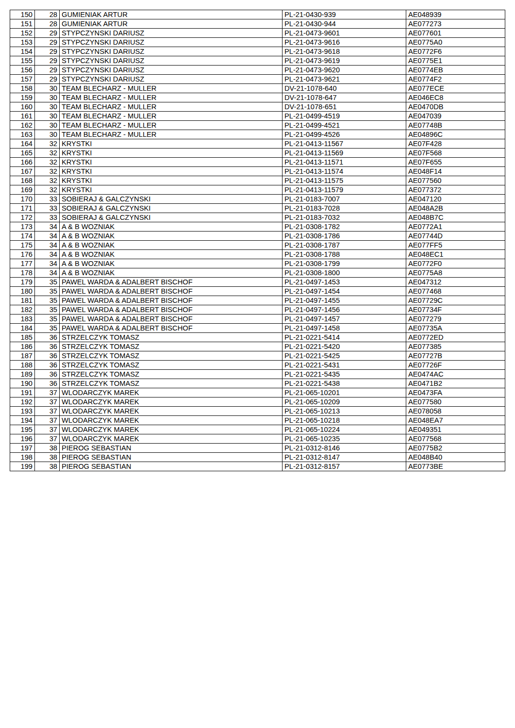| 150 | 28 | GUMIENIAK ARTUR | PL-21-0430-939 | AE048939 |
| 151 | 28 | GUMIENIAK ARTUR | PL-21-0430-944 | AE077273 |
| 152 | 29 | STYPCZYNSKI DARIUSZ | PL-21-0473-9601 | AE077601 |
| 153 | 29 | STYPCZYNSKI DARIUSZ | PL-21-0473-9616 | AE0775A0 |
| 154 | 29 | STYPCZYNSKI DARIUSZ | PL-21-0473-9618 | AE0772F6 |
| 155 | 29 | STYPCZYNSKI DARIUSZ | PL-21-0473-9619 | AE0775E1 |
| 156 | 29 | STYPCZYNSKI DARIUSZ | PL-21-0473-9620 | AE0774EB |
| 157 | 29 | STYPCZYNSKI DARIUSZ | PL-21-0473-9621 | AE0774F2 |
| 158 | 30 | TEAM BLECHARZ - MULLER | DV-21-1078-640 | AE077ECE |
| 159 | 30 | TEAM BLECHARZ - MULLER | DV-21-1078-647 | AE046EC8 |
| 160 | 30 | TEAM BLECHARZ - MULLER | DV-21-1078-651 | AE0470DB |
| 161 | 30 | TEAM BLECHARZ - MULLER | PL-21-0499-4519 | AE047039 |
| 162 | 30 | TEAM BLECHARZ - MULLER | PL-21-0499-4521 | AE07748B |
| 163 | 30 | TEAM BLECHARZ - MULLER | PL-21-0499-4526 | AE04896C |
| 164 | 32 | KRYSTKI | PL-21-0413-11567 | AE07F428 |
| 165 | 32 | KRYSTKI | PL-21-0413-11569 | AE07F568 |
| 166 | 32 | KRYSTKI | PL-21-0413-11571 | AE07F655 |
| 167 | 32 | KRYSTKI | PL-21-0413-11574 | AE048F14 |
| 168 | 32 | KRYSTKI | PL-21-0413-11575 | AE077560 |
| 169 | 32 | KRYSTKI | PL-21-0413-11579 | AE077372 |
| 170 | 33 | SOBIERAJ & GALCZYNSKI | PL-21-0183-7007 | AE047120 |
| 171 | 33 | SOBIERAJ & GALCZYNSKI | PL-21-0183-7028 | AE048A2B |
| 172 | 33 | SOBIERAJ & GALCZYNSKI | PL-21-0183-7032 | AE048B7C |
| 173 | 34 | A & B WOZNIAK | PL-21-0308-1782 | AE0772A1 |
| 174 | 34 | A & B WOZNIAK | PL-21-0308-1786 | AE07744D |
| 175 | 34 | A & B WOZNIAK | PL-21-0308-1787 | AE077FF5 |
| 176 | 34 | A & B WOZNIAK | PL-21-0308-1788 | AE048EC1 |
| 177 | 34 | A & B WOZNIAK | PL-21-0308-1799 | AE0772F0 |
| 178 | 34 | A & B WOZNIAK | PL-21-0308-1800 | AE0775A8 |
| 179 | 35 | PAWEL WARDA & ADALBERT BISCHOF | PL-21-0497-1453 | AE047312 |
| 180 | 35 | PAWEL WARDA & ADALBERT BISCHOF | PL-21-0497-1454 | AE077468 |
| 181 | 35 | PAWEL WARDA & ADALBERT BISCHOF | PL-21-0497-1455 | AE07729C |
| 182 | 35 | PAWEL WARDA & ADALBERT BISCHOF | PL-21-0497-1456 | AE07734F |
| 183 | 35 | PAWEL WARDA & ADALBERT BISCHOF | PL-21-0497-1457 | AE077279 |
| 184 | 35 | PAWEL WARDA & ADALBERT BISCHOF | PL-21-0497-1458 | AE07735A |
| 185 | 36 | STRZELCZYK TOMASZ | PL-21-0221-5414 | AE0772ED |
| 186 | 36 | STRZELCZYK TOMASZ | PL-21-0221-5420 | AE077385 |
| 187 | 36 | STRZELCZYK TOMASZ | PL-21-0221-5425 | AE07727B |
| 188 | 36 | STRZELCZYK TOMASZ | PL-21-0221-5431 | AE07726F |
| 189 | 36 | STRZELCZYK TOMASZ | PL-21-0221-5435 | AE0474AC |
| 190 | 36 | STRZELCZYK TOMASZ | PL-21-0221-5438 | AE0471B2 |
| 191 | 37 | WLODARCZYK MAREK | PL-21-065-10201 | AE0473FA |
| 192 | 37 | WLODARCZYK MAREK | PL-21-065-10209 | AE077580 |
| 193 | 37 | WLODARCZYK MAREK | PL-21-065-10213 | AE078058 |
| 194 | 37 | WLODARCZYK MAREK | PL-21-065-10218 | AE048EA7 |
| 195 | 37 | WLODARCZYK MAREK | PL-21-065-10224 | AE049351 |
| 196 | 37 | WLODARCZYK MAREK | PL-21-065-10235 | AE077568 |
| 197 | 38 | PIEROG SEBASTIAN | PL-21-0312-8146 | AE0775B2 |
| 198 | 38 | PIEROG SEBASTIAN | PL-21-0312-8147 | AE048B40 |
| 199 | 38 | PIEROG SEBASTIAN | PL-21-0312-8157 | AE0773BE |